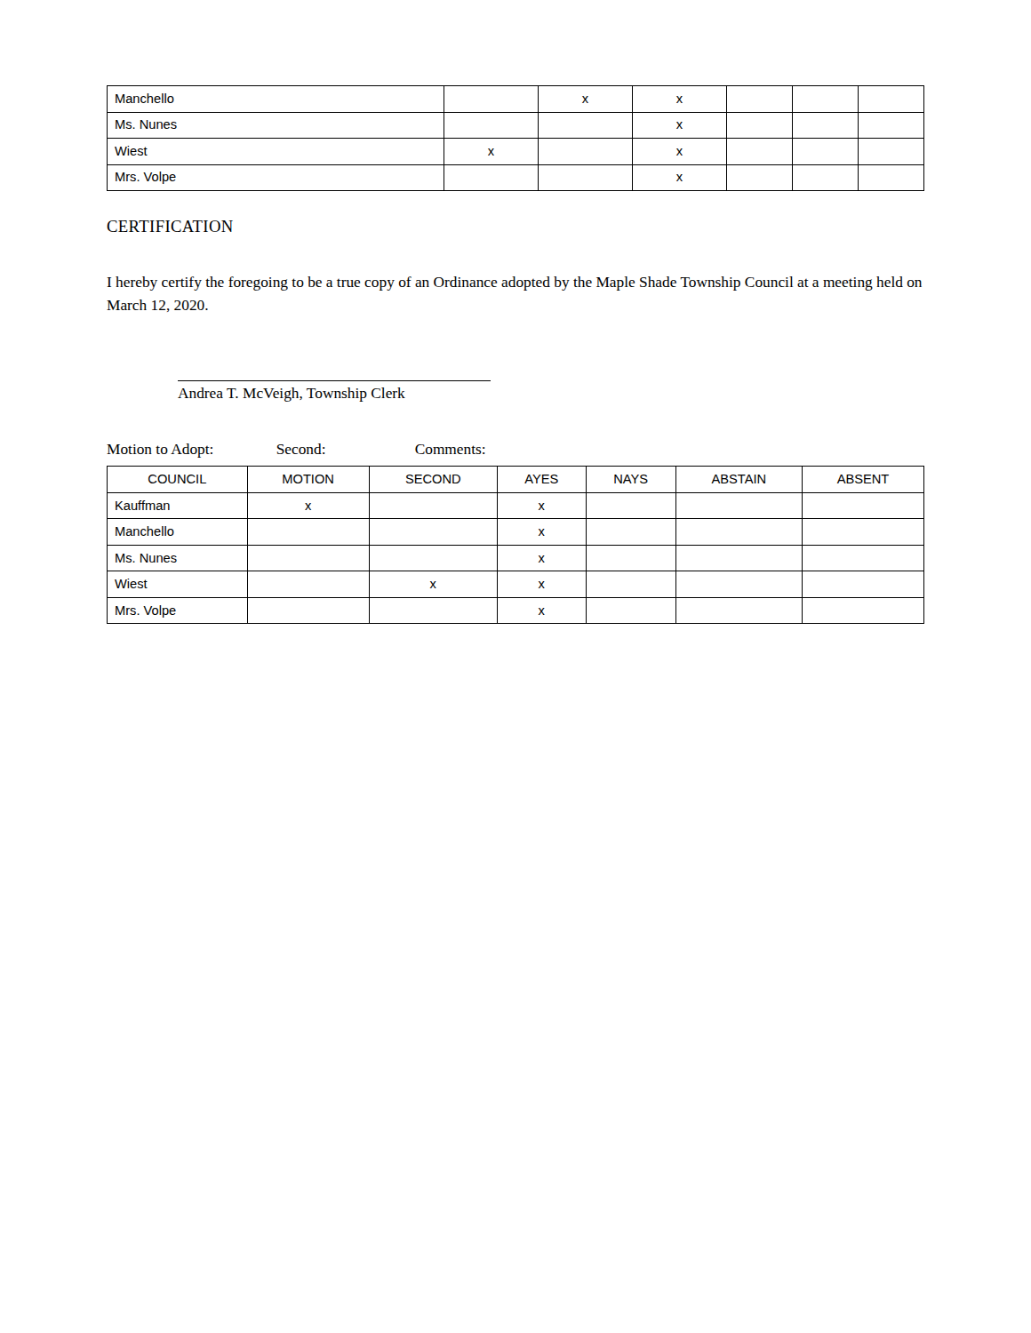| Manchello | | x | x | | | |
| Ms. Nunes | | | x | | | |
| Wiest | x | | x | | | |
| Mrs. Volpe | | | x | | | |
CERTIFICATION
I hereby certify the foregoing to be a true copy of an Ordinance adopted by the Maple Shade Township Council at a meeting held on March 12, 2020.
Andrea T. McVeigh, Township Clerk
Motion to Adopt: Second: Comments:
| COUNCIL | MOTION | SECOND | AYES | NAYS | ABSTAIN | ABSENT |
| --- | --- | --- | --- | --- | --- | --- |
| Kauffman | x | | x | | | |
| Manchello | | | x | | | |
| Ms. Nunes | | | x | | | |
| Wiest | | x | x | | | |
| Mrs. Volpe | | | x | | | |